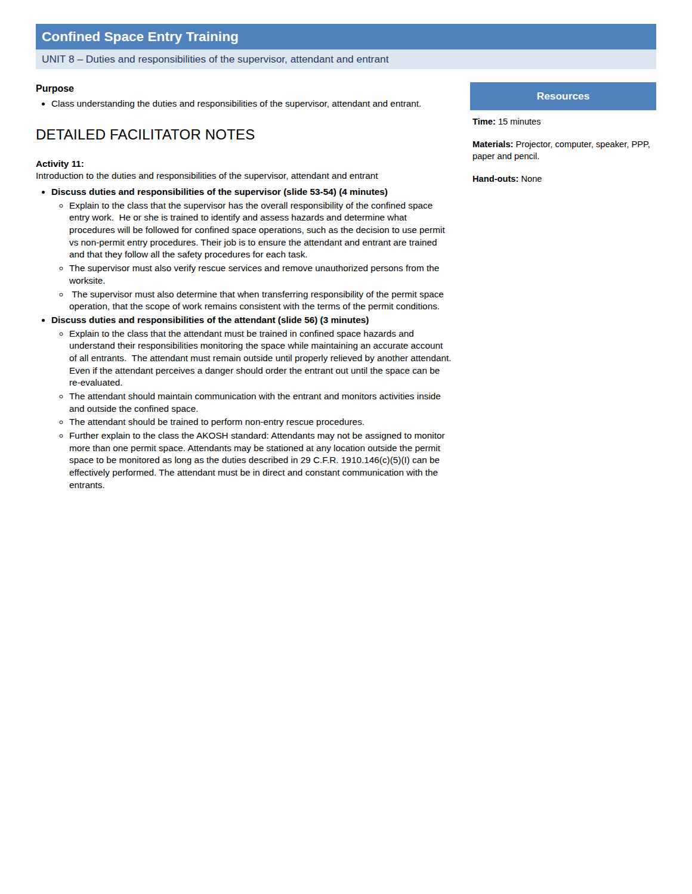Confined Space Entry Training
UNIT 8 – Duties and responsibilities of the supervisor, attendant and entrant
Purpose
Class understanding the duties and responsibilities of the supervisor, attendant and entrant.
DETAILED FACILITATOR NOTES
Activity 11:
Introduction to the duties and responsibilities of the supervisor, attendant and entrant
Discuss duties and responsibilities of the supervisor (slide 53-54) (4 minutes)
Explain to the class that the supervisor has the overall responsibility of the confined space entry work. He or she is trained to identify and assess hazards and determine what procedures will be followed for confined space operations, such as the decision to use permit vs non-permit entry procedures. Their job is to ensure the attendant and entrant are trained and that they follow all the safety procedures for each task.
The supervisor must also verify rescue services and remove unauthorized persons from the worksite.
The supervisor must also determine that when transferring responsibility of the permit space operation, that the scope of work remains consistent with the terms of the permit conditions.
Discuss duties and responsibilities of the attendant (slide 56) (3 minutes)
Explain to the class that the attendant must be trained in confined space hazards and understand their responsibilities monitoring the space while maintaining an accurate account of all entrants. The attendant must remain outside until properly relieved by another attendant. Even if the attendant perceives a danger should order the entrant out until the space can be re-evaluated.
The attendant should maintain communication with the entrant and monitors activities inside and outside the confined space.
The attendant should be trained to perform non-entry rescue procedures.
Further explain to the class the AKOSH standard: Attendants may not be assigned to monitor more than one permit space. Attendants may be stationed at any location outside the permit space to be monitored as long as the duties described in 29 C.F.R. 1910.146(c)(5)(I) can be effectively performed. The attendant must be in direct and constant communication with the entrants.
Resources
Time: 15 minutes
Materials: Projector, computer, speaker, PPP, paper and pencil.
Hand-outs: None